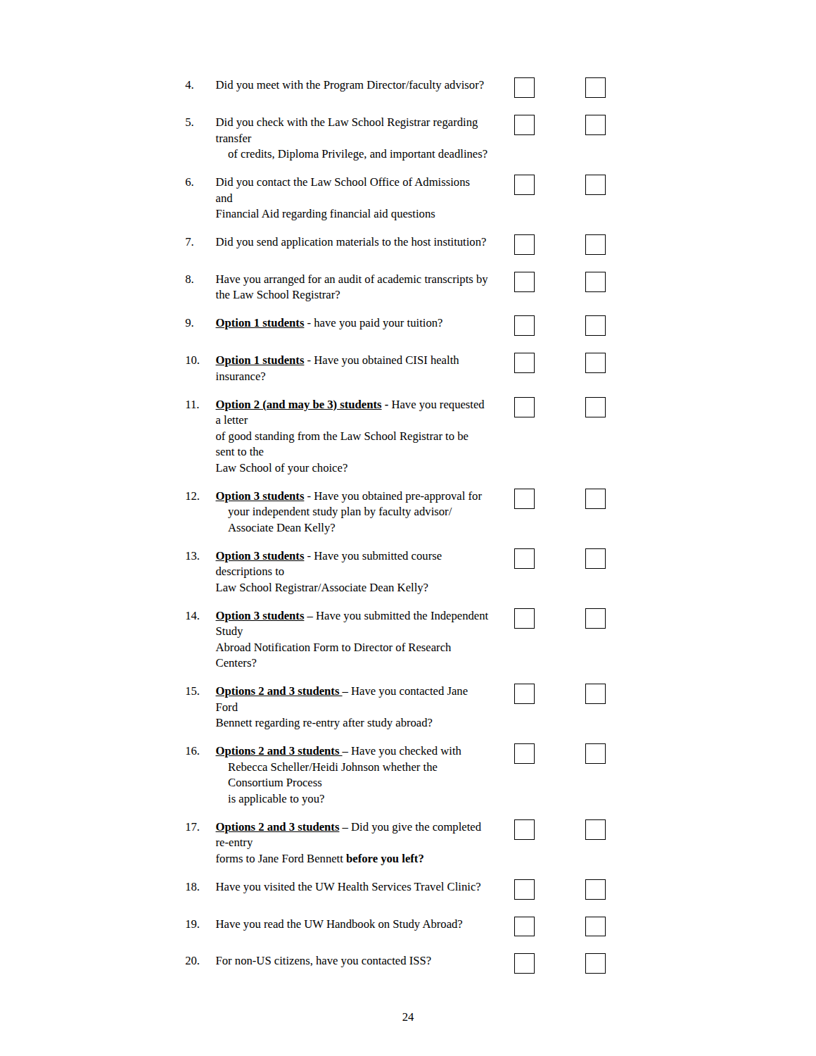| 4. | Did you meet with the Program Director/faculty advisor? | | |
| 5. | Did you check with the Law School Registrar regarding transfer of credits, Diploma Privilege, and important deadlines? | | |
| 6. | Did you contact the Law School Office of Admissions and Financial Aid regarding financial aid questions | | |
| 7. | Did you send application materials to the host institution? | | |
| 8. | Have you arranged for an audit of academic transcripts by the Law School Registrar? | | |
| 9. | Option 1 students - have you paid your tuition? | | |
| 10. | Option 1 students - Have you obtained CISI health insurance? | | |
| 11. | Option 2 (and may be 3) students - Have you requested a letter of good standing from the Law School Registrar to be sent to the Law School of your choice? | | |
| 12. | Option 3 students - Have you obtained pre-approval for your independent study plan by faculty advisor/ Associate Dean Kelly? | | |
| 13. | Option 3 students - Have you submitted course descriptions to Law School Registrar/Associate Dean Kelly? | | |
| 14. | Option 3 students – Have you submitted the Independent Study Abroad Notification Form to Director of Research Centers? | | |
| 15. | Options 2 and 3 students – Have you contacted Jane Ford Bennett regarding re-entry after study abroad? | | |
| 16. | Options 2 and 3 students – Have you checked with Rebecca Scheller/Heidi Johnson whether the Consortium Process is applicable to you? | | |
| 17. | Options 2 and 3 students – Did you give the completed re-entry forms to Jane Ford Bennett before you left? | | |
| 18. | Have you visited the UW Health Services Travel Clinic? | | |
| 19. | Have you read the UW Handbook on Study Abroad? | | |
| 20. | For non-US citizens, have you contacted ISS? | | |
24